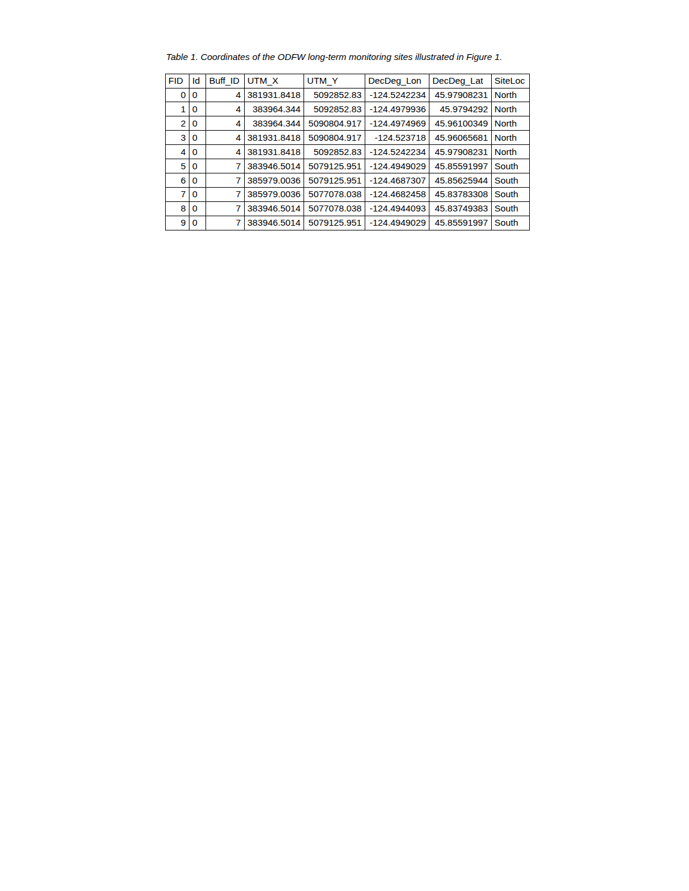Table 1. Coordinates of the ODFW long-term monitoring sites illustrated in Figure 1.
| FID | Id | Buff_ID | UTM_X | UTM_Y | DecDeg_Lon | DecDeg_Lat | SiteLoc |
| --- | --- | --- | --- | --- | --- | --- | --- |
| 0 | 0 | 4 | 381931.8418 | 5092852.83 | -124.5242234 | 45.97908231 | North |
| 1 | 0 | 4 | 383964.344 | 5092852.83 | -124.4979936 | 45.9794292 | North |
| 2 | 0 | 4 | 383964.344 | 5090804.917 | -124.4974969 | 45.96100349 | North |
| 3 | 0 | 4 | 381931.8418 | 5090804.917 | -124.523718 | 45.96065681 | North |
| 4 | 0 | 4 | 381931.8418 | 5092852.83 | -124.5242234 | 45.97908231 | North |
| 5 | 0 | 7 | 383946.5014 | 5079125.951 | -124.4949029 | 45.85591997 | South |
| 6 | 0 | 7 | 385979.0036 | 5079125.951 | -124.4687307 | 45.85625944 | South |
| 7 | 0 | 7 | 385979.0036 | 5077078.038 | -124.4682458 | 45.83783308 | South |
| 8 | 0 | 7 | 383946.5014 | 5077078.038 | -124.4944093 | 45.83749383 | South |
| 9 | 0 | 7 | 383946.5014 | 5079125.951 | -124.4949029 | 45.85591997 | South |